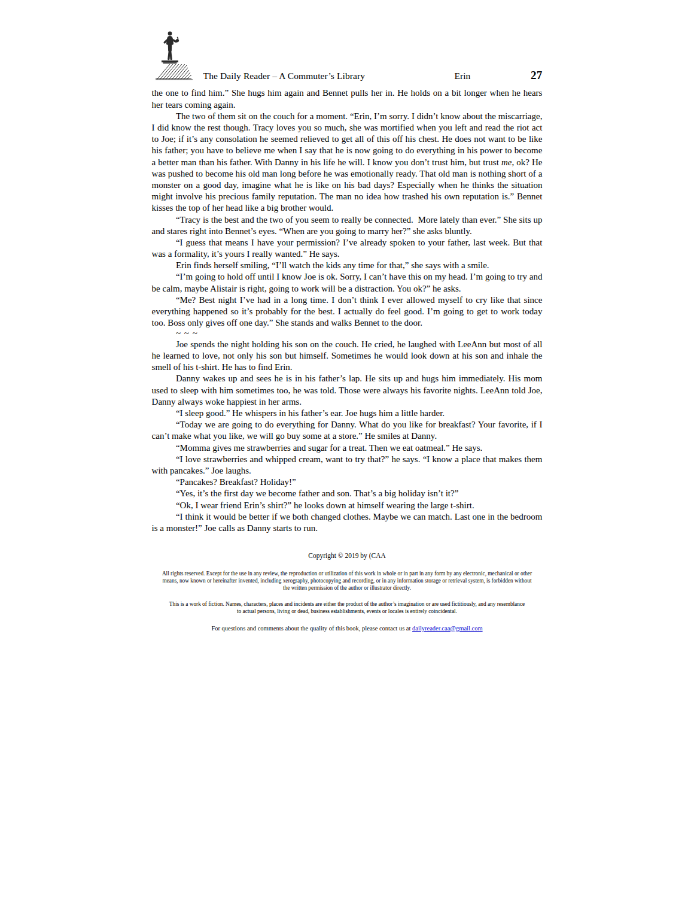The Daily Reader – A Commuter’s Library Erin 27
the one to find him.” She hugs him again and Bennet pulls her in. He holds on a bit longer when he hears her tears coming again.
The two of them sit on the couch for a moment. “Erin, I’m sorry. I didn’t know about the miscarriage, I did know the rest though. Tracy loves you so much, she was mortified when you left and read the riot act to Joe; if it’s any consolation he seemed relieved to get all of this off his chest. He does not want to be like his father; you have to believe me when I say that he is now going to do everything in his power to become a better man than his father. With Danny in his life he will. I know you don’t trust him, but trust me, ok? He was pushed to become his old man long before he was emotionally ready. That old man is nothing short of a monster on a good day, imagine what he is like on his bad days? Especially when he thinks the situation might involve his precious family reputation. The man no idea how trashed his own reputation is.” Bennet kisses the top of her head like a big brother would.
“Tracy is the best and the two of you seem to really be connected. More lately than ever.” She sits up and stares right into Bennet’s eyes. “When are you going to marry her?” she asks bluntly.
“I guess that means I have your permission? I’ve already spoken to your father, last week. But that was a formality, it’s yours I really wanted.” He says.
Erin finds herself smiling, “I’ll watch the kids any time for that,” she says with a smile.
“I’m going to hold off until I know Joe is ok. Sorry, I can’t have this on my head. I’m going to try and be calm, maybe Alistair is right, going to work will be a distraction. You ok?” he asks.
“Me? Best night I’ve had in a long time. I don’t think I ever allowed myself to cry like that since everything happened so it’s probably for the best. I actually do feel good. I’m going to get to work today too. Boss only gives off one day.” She stands and walks Bennet to the door.
~ ~ ~
Joe spends the night holding his son on the couch. He cried, he laughed with LeeAnn but most of all he learned to love, not only his son but himself. Sometimes he would look down at his son and inhale the smell of his t-shirt. He has to find Erin.
Danny wakes up and sees he is in his father’s lap. He sits up and hugs him immediately. His mom used to sleep with him sometimes too, he was told. Those were always his favorite nights. LeeAnn told Joe, Danny always woke happiest in her arms.
“I sleep good.” He whispers in his father’s ear. Joe hugs him a little harder.
“Today we are going to do everything for Danny. What do you like for breakfast? Your favorite, if I can’t make what you like, we will go buy some at a store.” He smiles at Danny.
“Momma gives me strawberries and sugar for a treat. Then we eat oatmeal.” He says.
“I love strawberries and whipped cream, want to try that?” he says. “I know a place that makes them with pancakes.” Joe laughs.
“Pancakes? Breakfast? Holiday!”
“Yes, it’s the first day we become father and son. That’s a big holiday isn’t it?”
“Ok, I wear friend Erin’s shirt?” he looks down at himself wearing the large t-shirt.
“I think it would be better if we both changed clothes. Maybe we can match. Last one in the bedroom is a monster!” Joe calls as Danny starts to run.
Copyright © 2019 by (CAA
All rights reserved. Except for the use in any review, the reproduction or utilization of this work in whole or in part in any form by any electronic, mechanical or other means, now known or hereinafter invented, including xerography, photocopying and recording, or in any information storage or retrieval system, is forbidden without the written permission of the author or illustrator directly.
This is a work of fiction. Names, characters, places and incidents are either the product of the author’s imagination or are used fictitiously, and any resemblance to actual persons, living or dead, business establishments, events or locales is entirely coincidental.
For questions and comments about the quality of this book, please contact us at dailyreader.caa@gmail.com